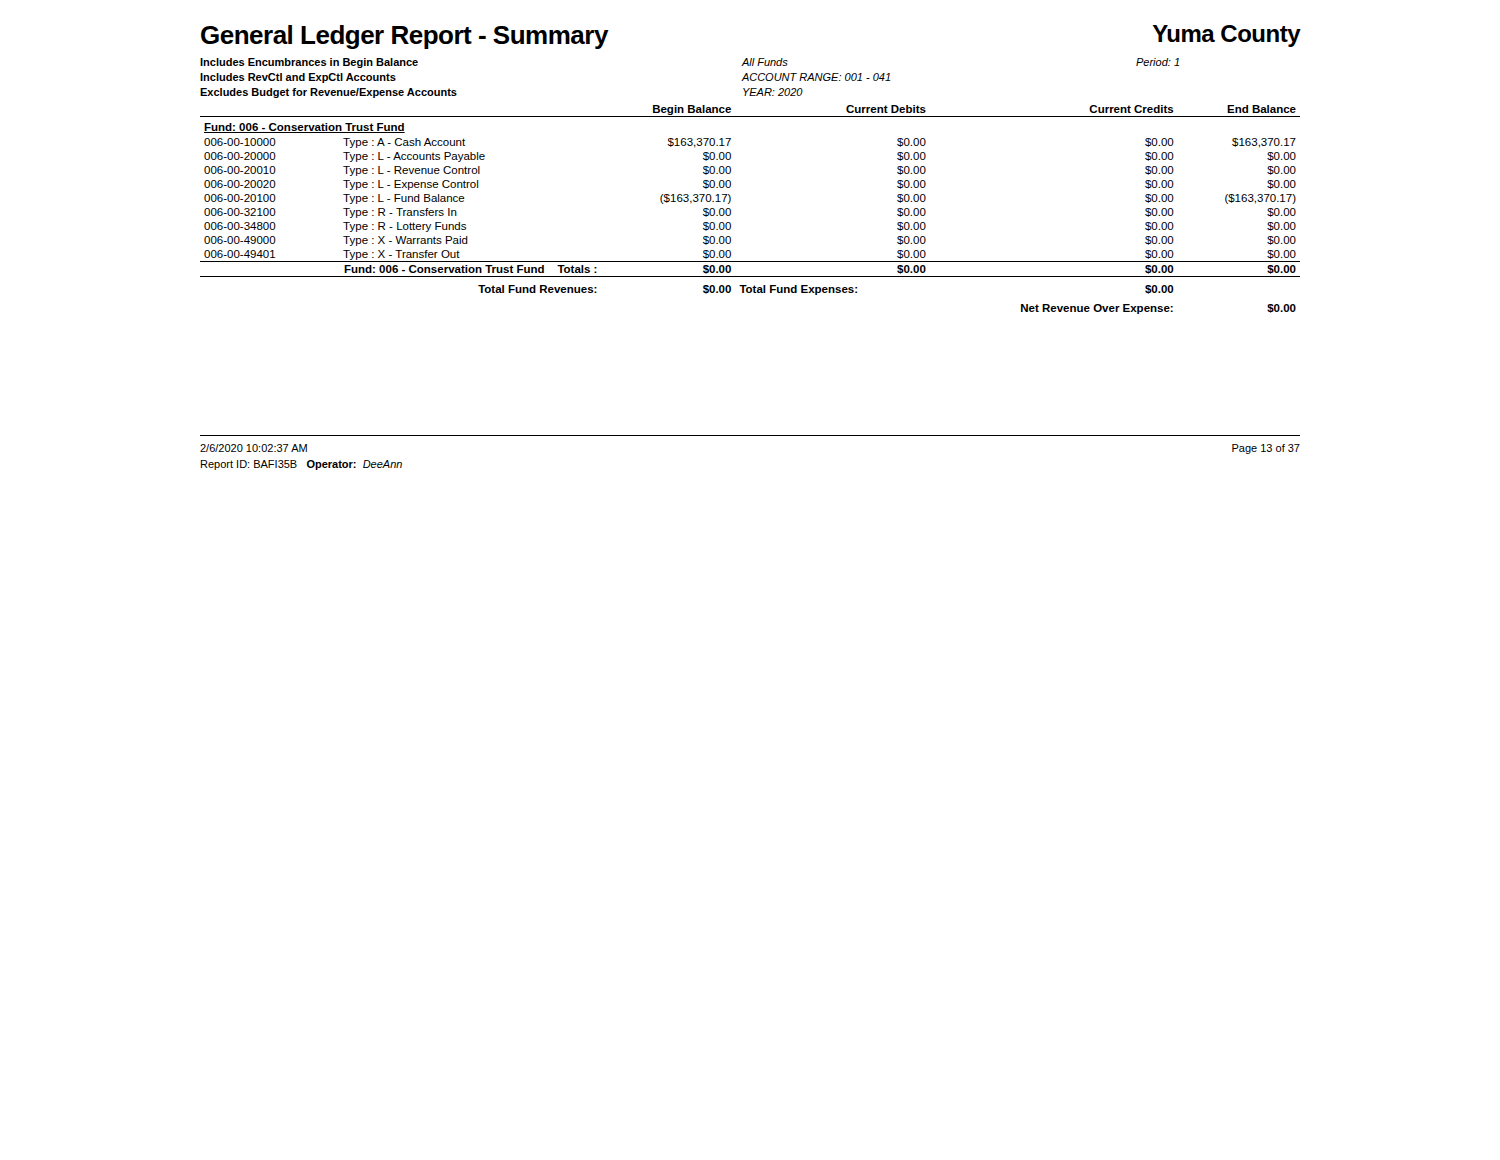General Ledger Report - Summary
Yuma County
Includes Encumbrances in Begin Balance
Includes RevCtl and ExpCtl Accounts
Excludes Budget for Revenue/Expense Accounts
All Funds
ACCOUNT RANGE: 001 - 041
YEAR: 2020
Period: 1
| | Begin Balance | Current Debits | Current Credits | End Balance |
| --- | --- | --- | --- | --- |
| Fund: 006 - Conservation Trust Fund |
| 006-00-10000 | Type : A - Cash Account | $163,370.17 | $0.00 | $0.00 | $163,370.17 |
| 006-00-20000 | Type : L - Accounts Payable | $0.00 | $0.00 | $0.00 | $0.00 |
| 006-00-20010 | Type : L - Revenue Control | $0.00 | $0.00 | $0.00 | $0.00 |
| 006-00-20020 | Type : L - Expense Control | $0.00 | $0.00 | $0.00 | $0.00 |
| 006-00-20100 | Type : L - Fund Balance | ($163,370.17) | $0.00 | $0.00 | ($163,370.17) |
| 006-00-32100 | Type : R - Transfers In | $0.00 | $0.00 | $0.00 | $0.00 |
| 006-00-34800 | Type : R - Lottery Funds | $0.00 | $0.00 | $0.00 | $0.00 |
| 006-00-49000 | Type : X - Warrants Paid | $0.00 | $0.00 | $0.00 | $0.00 |
| 006-00-49401 | Type : X - Transfer Out | $0.00 | $0.00 | $0.00 | $0.00 |
| Fund: 006 - Conservation Trust Fund Totals : | $0.00 | $0.00 | $0.00 | $0.00 |
| Total Fund Revenues: | $0.00 | Total Fund Expenses: | $0.00 | |
| | Net Revenue Over Expense: | $0.00 |
2/6/2020 10:02:37 AM
Report ID: BAFI35B Operator: DeeAnn
Page 13 of 37